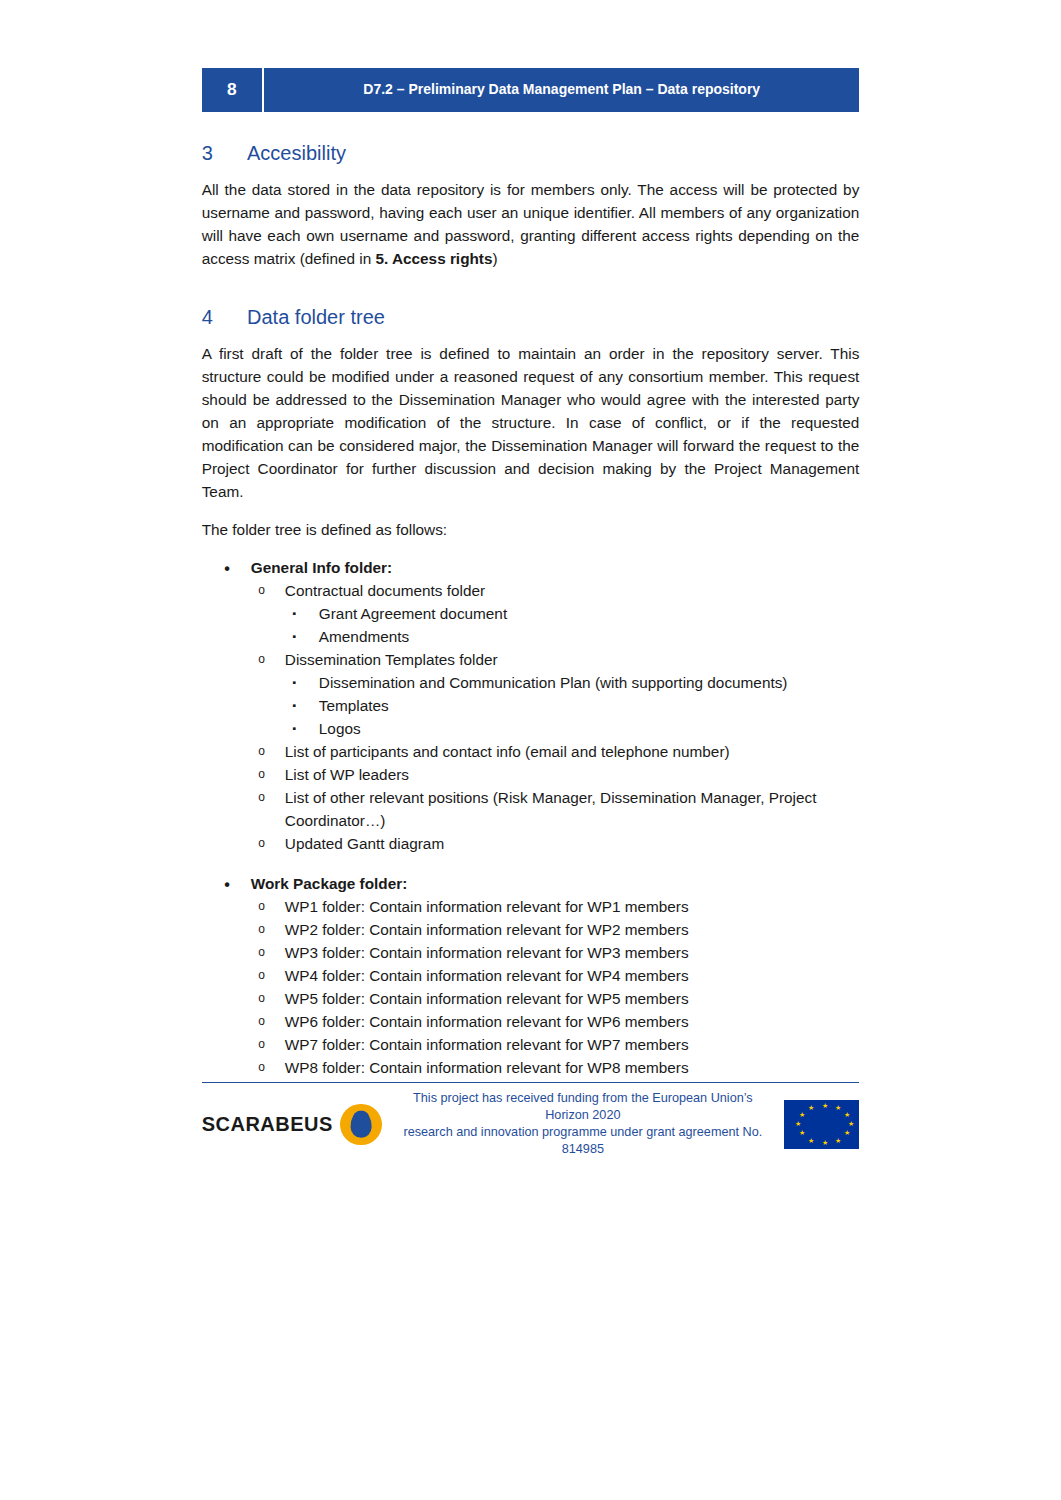8
D7.2 – Preliminary Data Management Plan – Data repository
3 Accesibility
All the data stored in the data repository is for members only. The access will be protected by username and password, having each user an unique identifier. All members of any organization will have each own username and password, granting different access rights depending on the access matrix (defined in 5. Access rights)
4 Data folder tree
A first draft of the folder tree is defined to maintain an order in the repository server. This structure could be modified under a reasoned request of any consortium member. This request should be addressed to the Dissemination Manager who would agree with the interested party on an appropriate modification of the structure. In case of conflict, or if the requested modification can be considered major, the Dissemination Manager will forward the request to the Project Coordinator for further discussion and decision making by the Project Management Team.
The folder tree is defined as follows:
General Info folder:
Contractual documents folder
Grant Agreement document
Amendments
Dissemination Templates folder
Dissemination and Communication Plan (with supporting documents)
Templates
Logos
List of participants and contact info (email and telephone number)
List of WP leaders
List of other relevant positions (Risk Manager, Dissemination Manager, Project Coordinator…)
Updated Gantt diagram
Work Package folder:
WP1 folder: Contain information relevant for WP1 members
WP2 folder: Contain information relevant for WP2 members
WP3 folder: Contain information relevant for WP3 members
WP4 folder: Contain information relevant for WP4 members
WP5 folder: Contain information relevant for WP5 members
WP6 folder: Contain information relevant for WP6 members
WP7 folder: Contain information relevant for WP7 members
WP8 folder: Contain information relevant for WP8 members
SCARABEUS
This project has received funding from the European Union’s Horizon 2020
research and innovation programme under grant agreement No. 814985
★ ★ ★ ★ ★ ★ ★ ★ ★ ★ ★ ★